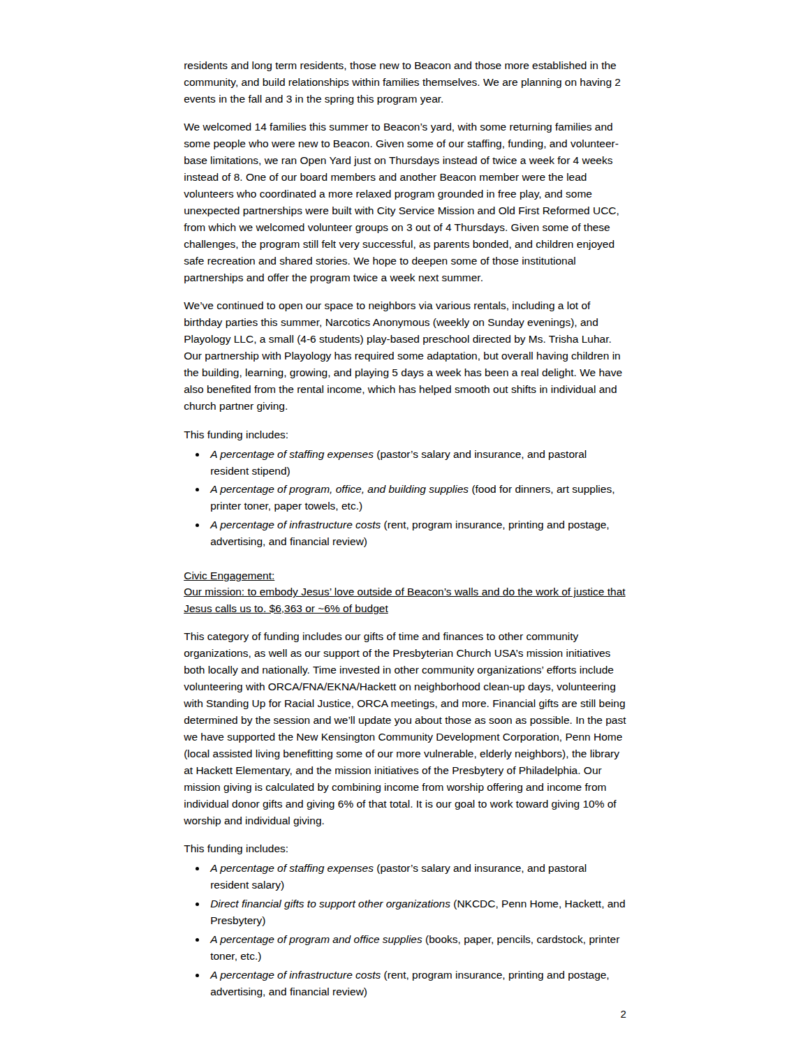residents and long term residents, those new to Beacon and those more established in the community, and build relationships within families themselves. We are planning on having 2 events in the fall and 3 in the spring this program year.
We welcomed 14 families this summer to Beacon’s yard, with some returning families and some people who were new to Beacon. Given some of our staffing, funding, and volunteer-base limitations, we ran Open Yard just on Thursdays instead of twice a week for 4 weeks instead of 8. One of our board members and another Beacon member were the lead volunteers who coordinated a more relaxed program grounded in free play, and some unexpected partnerships were built with City Service Mission and Old First Reformed UCC, from which we welcomed volunteer groups on 3 out of 4 Thursdays. Given some of these challenges, the program still felt very successful, as parents bonded, and children enjoyed safe recreation and shared stories. We hope to deepen some of those institutional partnerships and offer the program twice a week next summer.
We’ve continued to open our space to neighbors via various rentals, including a lot of birthday parties this summer, Narcotics Anonymous (weekly on Sunday evenings), and Playology LLC, a small (4-6 students) play-based preschool directed by Ms. Trisha Luhar. Our partnership with Playology has required some adaptation, but overall having children in the building, learning, growing, and playing 5 days a week has been a real delight. We have also benefited from the rental income, which has helped smooth out shifts in individual and church partner giving.
This funding includes:
A percentage of staffing expenses (pastor’s salary and insurance, and pastoral resident stipend)
A percentage of program, office, and building supplies (food for dinners, art supplies, printer toner, paper towels, etc.)
A percentage of infrastructure costs (rent, program insurance, printing and postage, advertising, and financial review)
Civic Engagement:
Our mission: to embody Jesus’ love outside of Beacon’s walls and do the work of justice that Jesus calls us to. $6,363 or ~6% of budget
This category of funding includes our gifts of time and finances to other community organizations, as well as our support of the Presbyterian Church USA’s mission initiatives both locally and nationally. Time invested in other community organizations’ efforts include volunteering with ORCA/FNA/EKNA/Hackett on neighborhood clean-up days, volunteering with Standing Up for Racial Justice, ORCA meetings, and more. Financial gifts are still being determined by the session and we’ll update you about those as soon as possible. In the past we have supported the New Kensington Community Development Corporation, Penn Home (local assisted living benefitting some of our more vulnerable, elderly neighbors), the library at Hackett Elementary, and the mission initiatives of the Presbytery of Philadelphia. Our mission giving is calculated by combining income from worship offering and income from individual donor gifts and giving 6% of that total. It is our goal to work toward giving 10% of worship and individual giving.
This funding includes:
A percentage of staffing expenses (pastor’s salary and insurance, and pastoral resident salary)
Direct financial gifts to support other organizations (NKCDC, Penn Home, Hackett, and Presbytery)
A percentage of program and office supplies (books, paper, pencils, cardstock, printer toner, etc.)
A percentage of infrastructure costs (rent, program insurance, printing and postage, advertising, and financial review)
2